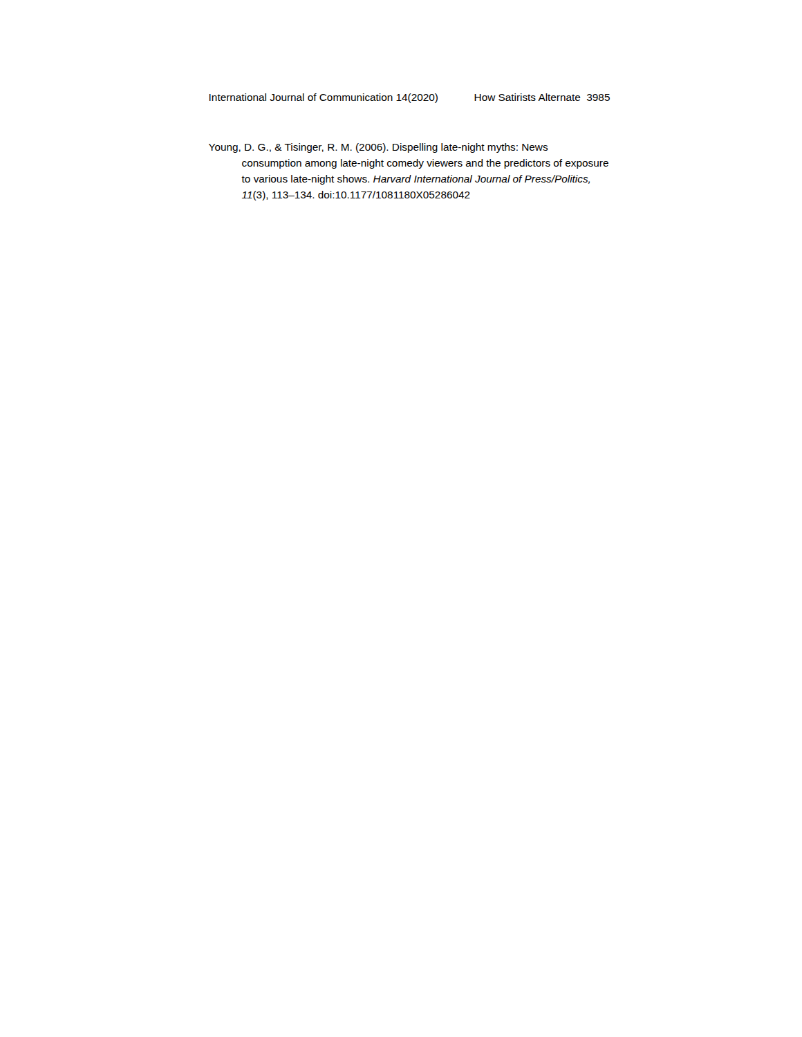International Journal of Communication 14(2020) How Satirists Alternate 3985
Young, D. G., & Tisinger, R. M. (2006). Dispelling late-night myths: News consumption among late-night comedy viewers and the predictors of exposure to various late-night shows. Harvard International Journal of Press/Politics, 11(3), 113–134. doi:10.1177/1081180X05286042